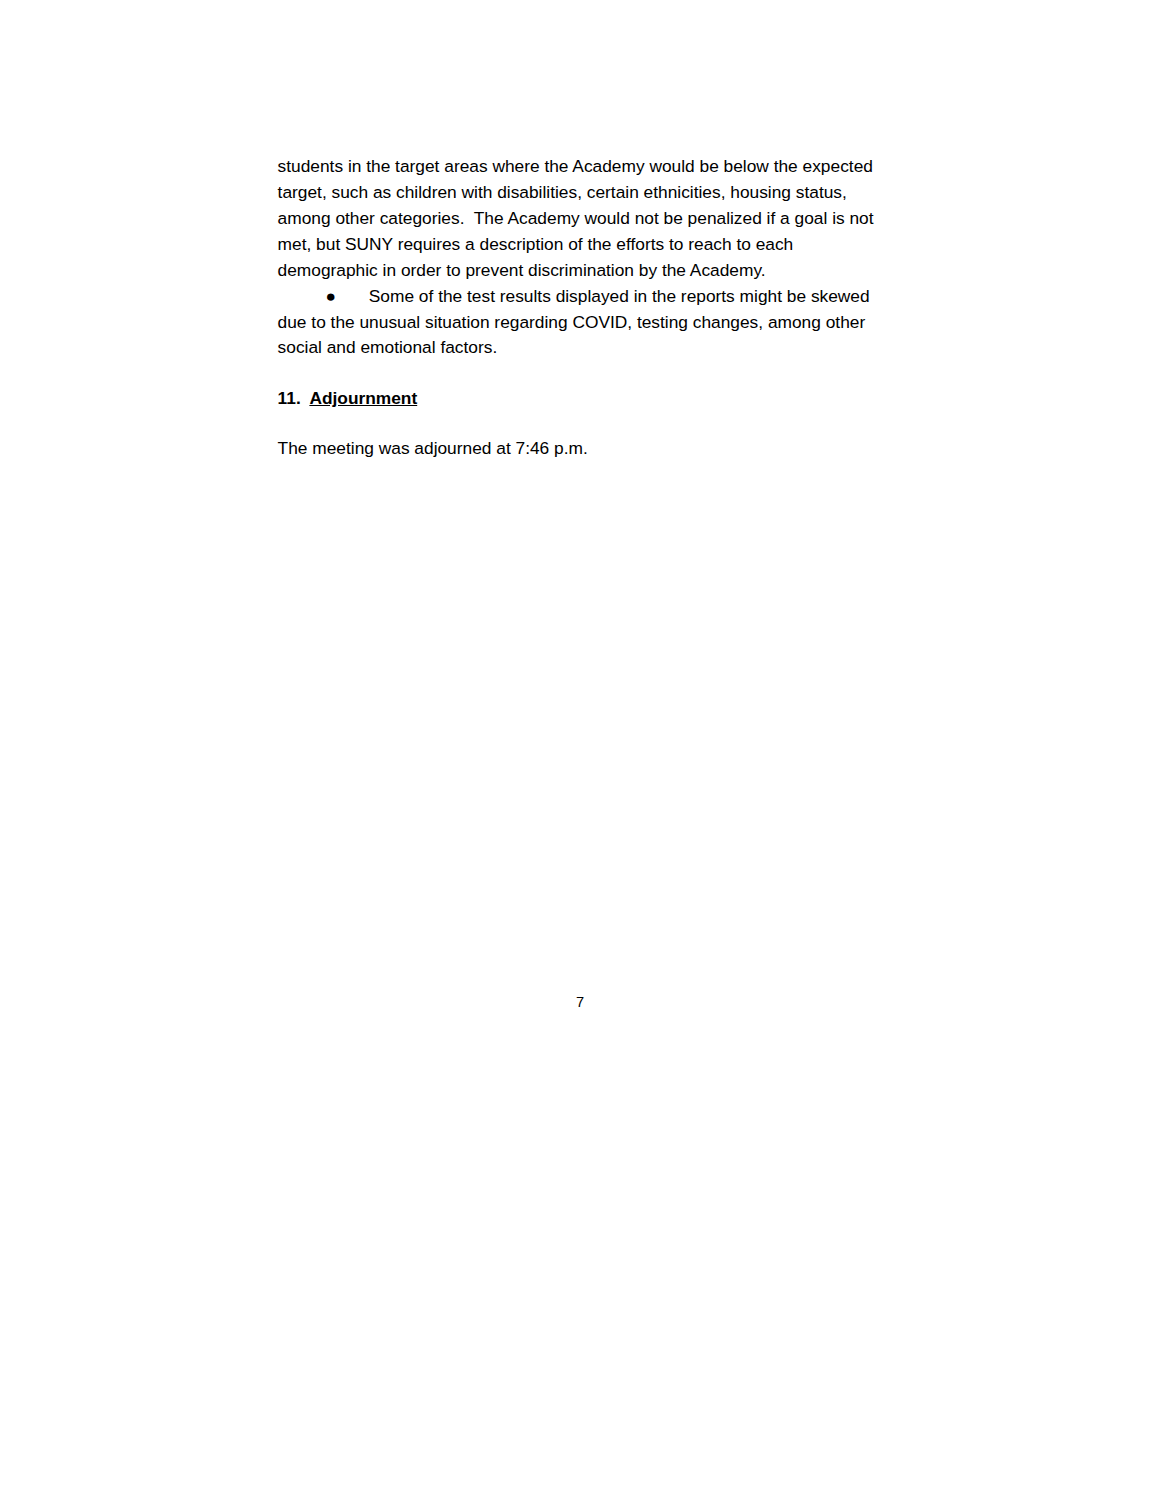students in the target areas where the Academy would be below the expected target, such as children with disabilities, certain ethnicities, housing status, among other categories. The Academy would not be penalized if a goal is not met, but SUNY requires a description of the efforts to reach to each demographic in order to prevent discrimination by the Academy.
●Some of the test results displayed in the reports might be skewed due to the unusual situation regarding COVID, testing changes, among other social and emotional factors.
11. Adjournment
The meeting was adjourned at 7:46 p.m.
7